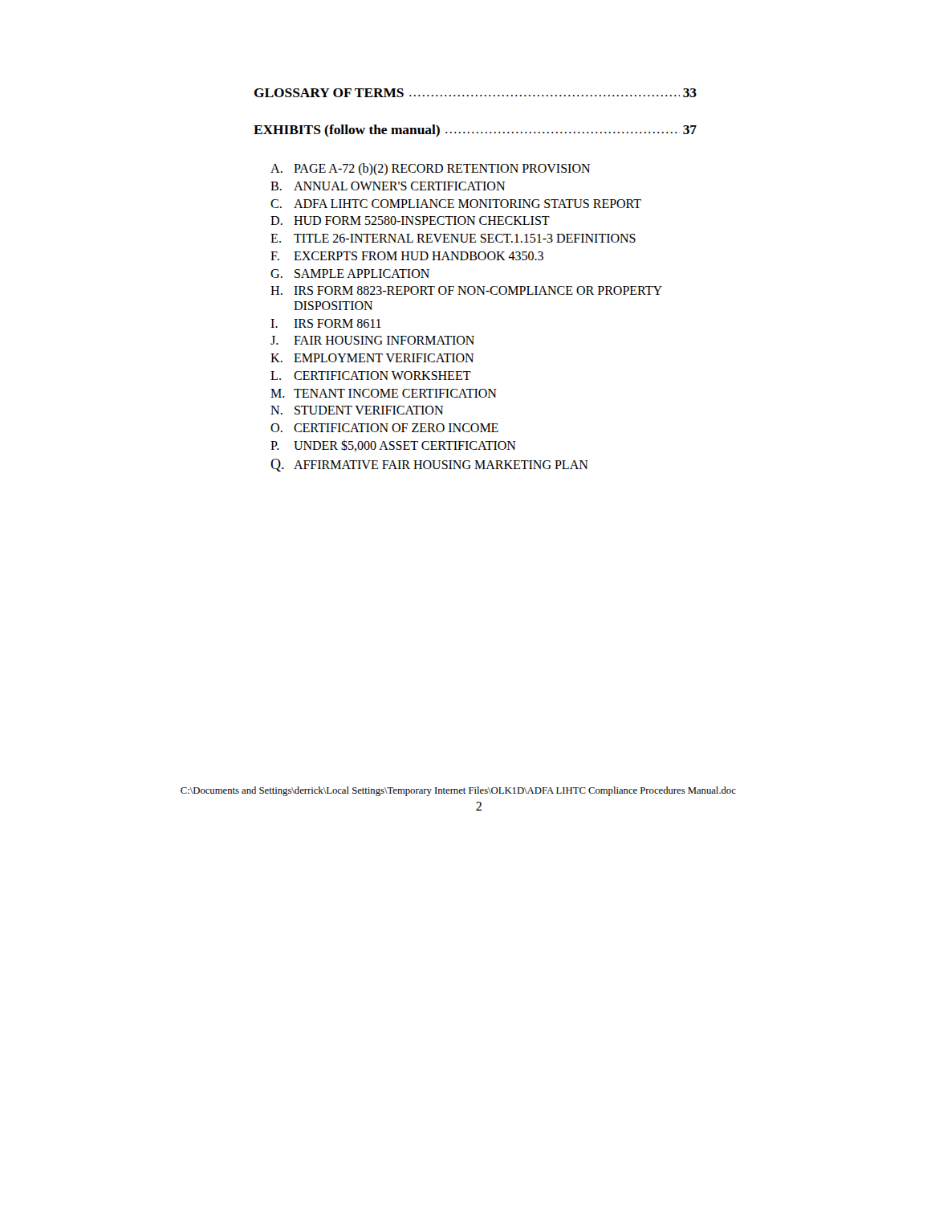GLOSSARY OF TERMS .................................................................................................. 33
EXHIBITS (follow the manual) ....................................................................................... 37
A. PAGE A-72 (b)(2) RECORD RETENTION PROVISION
B. ANNUAL OWNER'S CERTIFICATION
C. ADFA LIHTC COMPLIANCE MONITORING STATUS REPORT
D. HUD FORM 52580-INSPECTION CHECKLIST
E. TITLE 26-INTERNAL REVENUE SECT.1.151-3 DEFINITIONS
F. EXCERPTS FROM HUD HANDBOOK 4350.3
G. SAMPLE APPLICATION
H. IRS FORM 8823-REPORT OF NON-COMPLIANCE OR PROPERTY DISPOSITION
I. IRS FORM 8611
J. FAIR HOUSING INFORMATION
K. EMPLOYMENT VERIFICATION
L. CERTIFICATION WORKSHEET
M. TENANT INCOME CERTIFICATION
N. STUDENT VERIFICATION
O. CERTIFICATION OF ZERO INCOME
P. UNDER $5,000 ASSET CERTIFICATION
Q. AFFIRMATIVE FAIR HOUSING MARKETING PLAN
C:\Documents and Settings\derrick\Local Settings\Temporary Internet Files\OLK1D\ADFA LIHTC Compliance Procedures Manual.doc
2